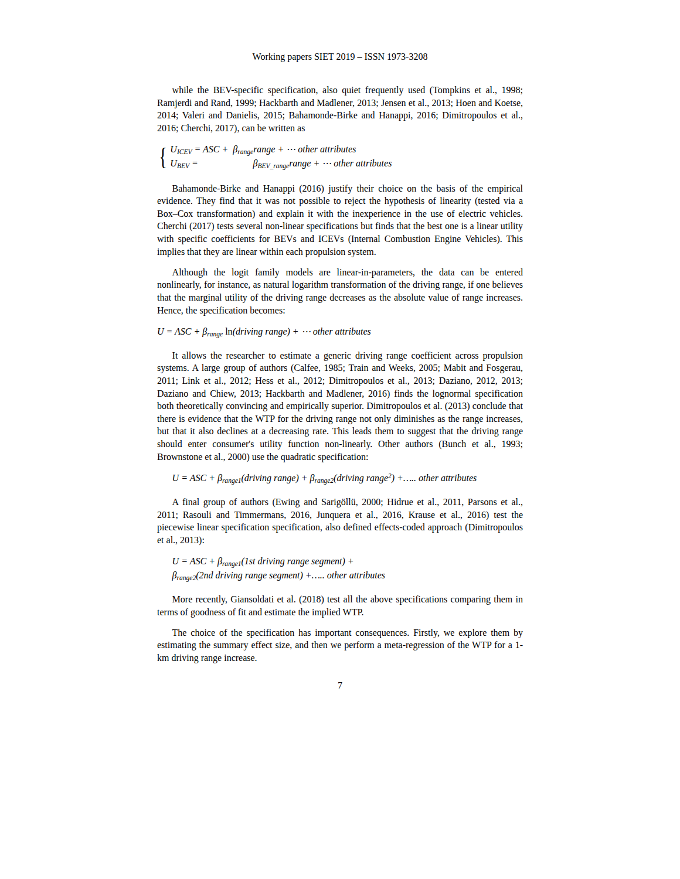Working papers SIET 2019 – ISSN 1973-3208
while the BEV-specific specification, also quiet frequently used (Tompkins et al., 1998; Ramjerdi and Rand, 1999; Hackbarth and Madlener, 2013; Jensen et al., 2013; Hoen and Koetse, 2014; Valeri and Danielis, 2015; Bahamonde-Birke and Hanappi, 2016; Dimitropoulos et al., 2016; Cherchi, 2017), can be written as
{ UICEV = ASC + βrangerange + ⋯ other attributes UBEV = βBEV_rangerange + ⋯ other attributes
Bahamonde-Birke and Hanappi (2016) justify their choice on the basis of the empirical evidence. They find that it was not possible to reject the hypothesis of linearity (tested via a Box–Cox transformation) and explain it with the inexperience in the use of electric vehicles. Cherchi (2017) tests several non-linear specifications but finds that the best one is a linear utility with specific coefficients for BEVs and ICEVs (Internal Combustion Engine Vehicles). This implies that they are linear within each propulsion system.
Although the logit family models are linear-in-parameters, the data can be entered nonlinearly, for instance, as natural logarithm transformation of the driving range, if one believes that the marginal utility of the driving range decreases as the absolute value of range increases. Hence, the specification becomes:
U = ASC + βrange ln(driving range) + ⋯ other attributes
It allows the researcher to estimate a generic driving range coefficient across propulsion systems. A large group of authors (Calfee, 1985; Train and Weeks, 2005; Mabit and Fosgerau, 2011; Link et al., 2012; Hess et al., 2012; Dimitropoulos et al., 2013; Daziano, 2012, 2013; Daziano and Chiew, 2013; Hackbarth and Madlener, 2016) finds the lognormal specification both theoretically convincing and empirically superior. Dimitropoulos et al. (2013) conclude that there is evidence that the WTP for the driving range not only diminishes as the range increases, but that it also declines at a decreasing rate. This leads them to suggest that the driving range should enter consumer's utility function non-linearly. Other authors (Bunch et al., 1993; Brownstone et al., 2000) use the quadratic specification:
U = ASC + βrange1(driving range) + βrange2(driving range2) +….. other attributes
A final group of authors (Ewing and Sarigöllü, 2000; Hidrue et al., 2011, Parsons et al., 2011; Rasouli and Timmermans, 2016, Junquera et al., 2016, Krause et al., 2016) test the piecewise linear specification specification, also defined effects-coded approach (Dimitropoulos et al., 2013):
U = ASC + βrange1(1st driving range segment) +
βrange2(2nd driving range segment) +….. other attributes
More recently, Giansoldati et al. (2018) test all the above specifications comparing them in terms of goodness of fit and estimate the implied WTP.
The choice of the specification has important consequences. Firstly, we explore them by estimating the summary effect size, and then we perform a meta-regression of the WTP for a 1-km driving range increase.
7